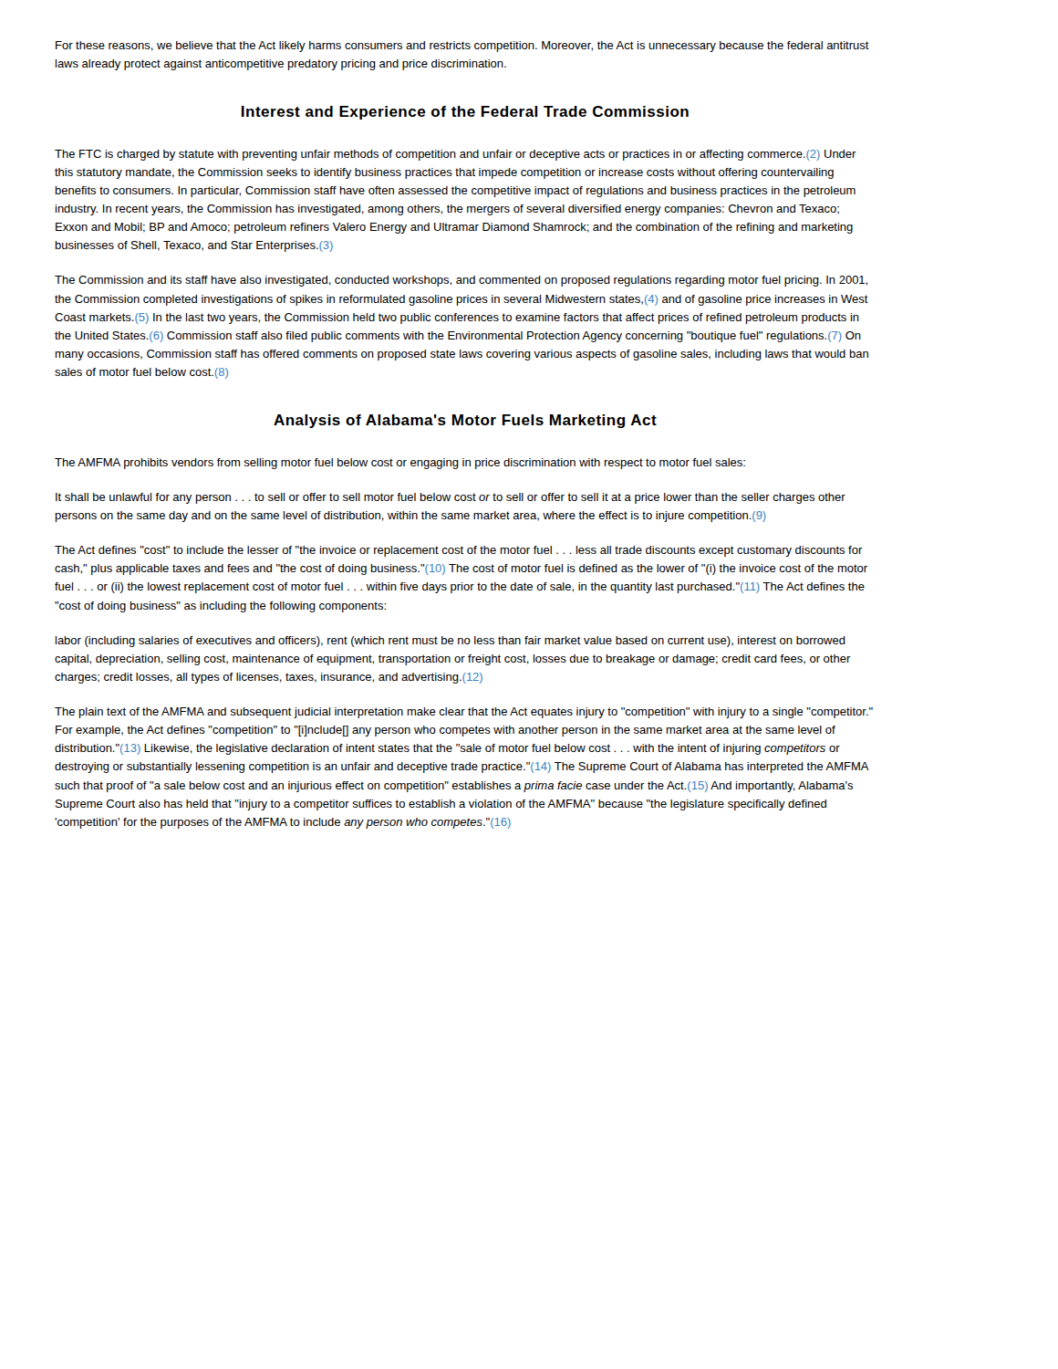For these reasons, we believe that the Act likely harms consumers and restricts competition. Moreover, the Act is unnecessary because the federal antitrust laws already protect against anticompetitive predatory pricing and price discrimination.
Interest and Experience of the Federal Trade Commission
The FTC is charged by statute with preventing unfair methods of competition and unfair or deceptive acts or practices in or affecting commerce.(2) Under this statutory mandate, the Commission seeks to identify business practices that impede competition or increase costs without offering countervailing benefits to consumers. In particular, Commission staff have often assessed the competitive impact of regulations and business practices in the petroleum industry. In recent years, the Commission has investigated, among others, the mergers of several diversified energy companies: Chevron and Texaco; Exxon and Mobil; BP and Amoco; petroleum refiners Valero Energy and Ultramar Diamond Shamrock; and the combination of the refining and marketing businesses of Shell, Texaco, and Star Enterprises.(3)
The Commission and its staff have also investigated, conducted workshops, and commented on proposed regulations regarding motor fuel pricing. In 2001, the Commission completed investigations of spikes in reformulated gasoline prices in several Midwestern states,(4) and of gasoline price increases in West Coast markets.(5) In the last two years, the Commission held two public conferences to examine factors that affect prices of refined petroleum products in the United States.(6) Commission staff also filed public comments with the Environmental Protection Agency concerning "boutique fuel" regulations.(7) On many occasions, Commission staff has offered comments on proposed state laws covering various aspects of gasoline sales, including laws that would ban sales of motor fuel below cost.(8)
Analysis of Alabama's Motor Fuels Marketing Act
The AMFMA prohibits vendors from selling motor fuel below cost or engaging in price discrimination with respect to motor fuel sales:
It shall be unlawful for any person . . . to sell or offer to sell motor fuel below cost or to sell or offer to sell it at a price lower than the seller charges other persons on the same day and on the same level of distribution, within the same market area, where the effect is to injure competition.(9)
The Act defines "cost" to include the lesser of "the invoice or replacement cost of the motor fuel . . . less all trade discounts except customary discounts for cash," plus applicable taxes and fees and "the cost of doing business."(10) The cost of motor fuel is defined as the lower of "(i) the invoice cost of the motor fuel . . . or (ii) the lowest replacement cost of motor fuel . . . within five days prior to the date of sale, in the quantity last purchased."(11) The Act defines the "cost of doing business" as including the following components:
labor (including salaries of executives and officers), rent (which rent must be no less than fair market value based on current use), interest on borrowed capital, depreciation, selling cost, maintenance of equipment, transportation or freight cost, losses due to breakage or damage; credit card fees, or other charges; credit losses, all types of licenses, taxes, insurance, and advertising.(12)
The plain text of the AMFMA and subsequent judicial interpretation make clear that the Act equates injury to "competition" with injury to a single "competitor." For example, the Act defines "competition" to "[i]nclude[] any person who competes with another person in the same market area at the same level of distribution."(13) Likewise, the legislative declaration of intent states that the "sale of motor fuel below cost . . . with the intent of injuring competitors or destroying or substantially lessening competition is an unfair and deceptive trade practice."(14) The Supreme Court of Alabama has interpreted the AMFMA such that proof of "a sale below cost and an injurious effect on competition" establishes a prima facie case under the Act.(15) And importantly, Alabama's Supreme Court also has held that "injury to a competitor suffices to establish a violation of the AMFMA" because "the legislature specifically defined 'competition' for the purposes of the AMFMA to include any person who competes."(16)